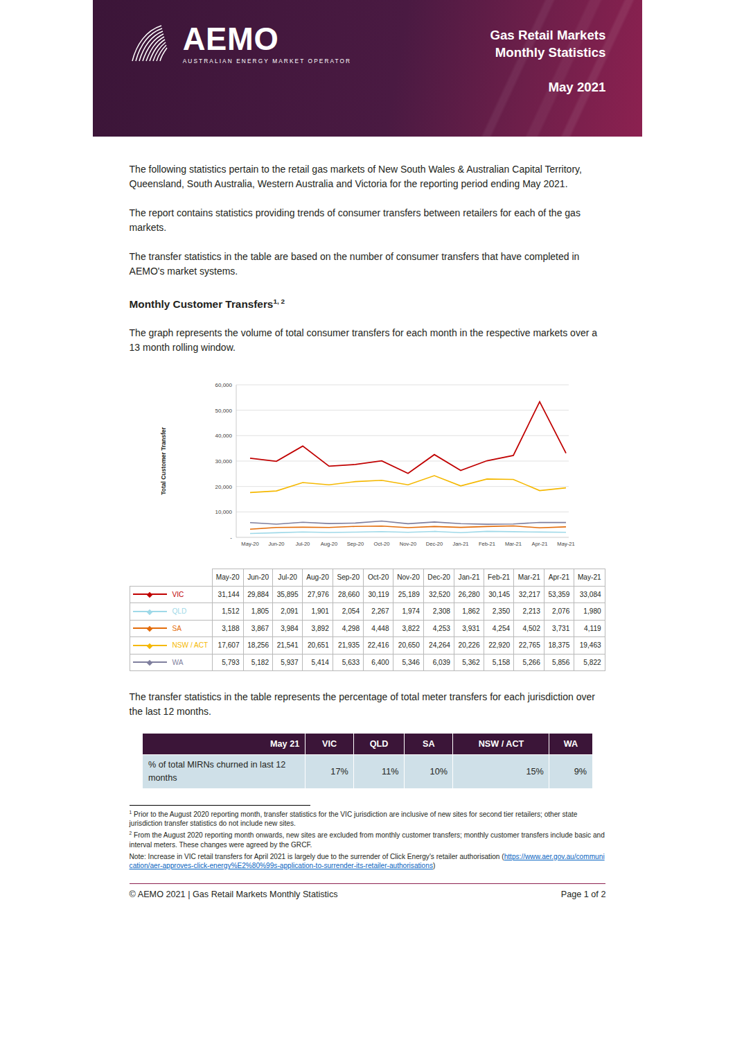AEMO
AUSTRALIAN ENERGY MARKET OPERATOR
Gas Retail Markets
Monthly Statistics
May 2021
The following statistics pertain to the retail gas markets of New South Wales & Australian Capital Territory, Queensland, South Australia, Western Australia and Victoria for the reporting period ending May 2021.
The report contains statistics providing trends of consumer transfers between retailers for each of the gas markets.
The transfer statistics in the table are based on the number of consumer transfers that have completed in AEMO's market systems.
Monthly Customer Transfers1, 2
The graph represents the volume of total consumer transfers for each month in the respective markets over a 13 month rolling window.
- 10,000 20,000 30,000 40,000 50,000 60,000 Total Customer Transfer May-20 Jun-20 Jul-20 Aug-20 Sep-20 Oct-20 Nov-20 Dec-20 Jan-21 Feb-21 Mar-21 Apr-21 May-21
| | May-20 | Jun-20 | Jul-20 | Aug-20 | Sep-20 | Oct-20 | Nov-20 | Dec-20 | Jan-21 | Feb-21 | Mar-21 | Apr-21 | May-21 |
| --- | --- | --- | --- | --- | --- | --- | --- | --- | --- | --- | --- | --- | --- |
| VIC | 31,144 | 29,884 | 35,895 | 27,976 | 28,660 | 30,119 | 25,189 | 32,520 | 26,280 | 30,145 | 32,217 | 53,359 | 33,084 |
| QLD | 1,512 | 1,805 | 2,091 | 1,901 | 2,054 | 2,267 | 1,974 | 2,308 | 1,862 | 2,350 | 2,213 | 2,076 | 1,980 |
| SA | 3,188 | 3,867 | 3,984 | 3,892 | 4,298 | 4,448 | 3,822 | 4,253 | 3,931 | 4,254 | 4,502 | 3,731 | 4,119 |
| NSW / ACT | 17,607 | 18,256 | 21,541 | 20,651 | 21,935 | 22,416 | 20,650 | 24,264 | 20,226 | 22,920 | 22,765 | 18,375 | 19,463 |
| WA | 5,793 | 5,182 | 5,937 | 5,414 | 5,633 | 6,400 | 5,346 | 6,039 | 5,362 | 5,158 | 5,266 | 5,856 | 5,822 |
The transfer statistics in the table represents the percentage of total meter transfers for each jurisdiction over the last 12 months.
| May 21 | VIC | QLD | SA | NSW / ACT | WA |
| --- | --- | --- | --- | --- | --- |
| % of total MIRNs churned in last 12 months | 17% | 11% | 10% | 15% | 9% |
1 Prior to the August 2020 reporting month, transfer statistics for the VIC jurisdiction are inclusive of new sites for second tier retailers; other state jurisdiction transfer statistics do not include new sites.
2 From the August 2020 reporting month onwards, new sites are excluded from monthly customer transfers; monthly customer transfers include basic and interval meters. These changes were agreed by the GRCF.
Note: Increase in VIC retail transfers for April 2021 is largely due to the surrender of Click Energy's retailer authorisation (https://www.aer.gov.au/communication/aer-approves-click-energy%E2%80%99s-application-to-surrender-its-retailer-authorisations)
© AEMO 2021 | Gas Retail Markets Monthly Statistics
Page 1 of 2